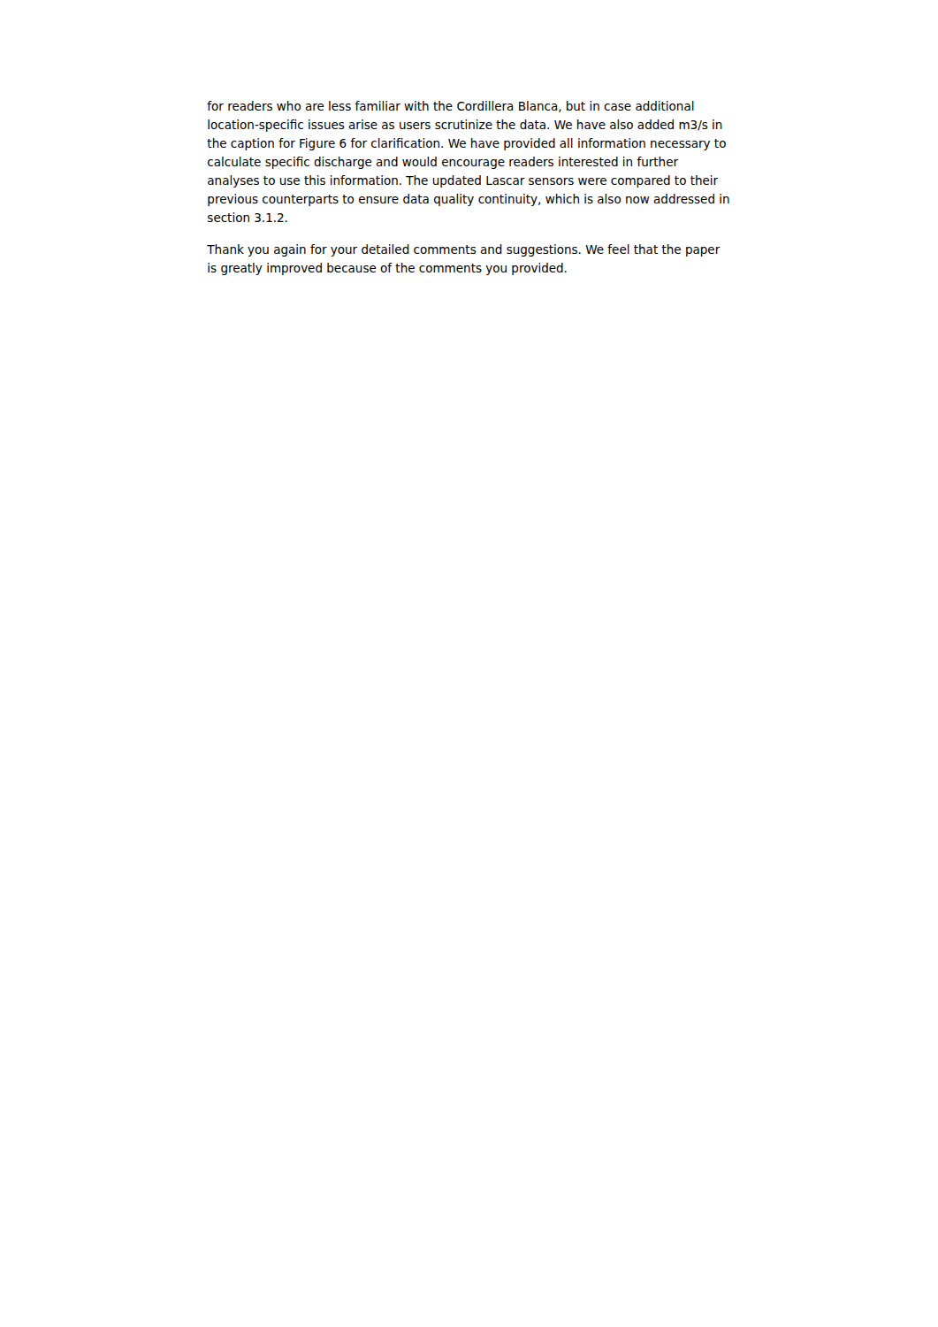for readers who are less familiar with the Cordillera Blanca, but in case additional location-specific issues arise as users scrutinize the data. We have also added m3/s in the caption for Figure 6 for clarification. We have provided all information necessary to calculate specific discharge and would encourage readers interested in further analyses to use this information. The updated Lascar sensors were compared to their previous counterparts to ensure data quality continuity, which is also now addressed in section 3.1.2.
Thank you again for your detailed comments and suggestions. We feel that the paper is greatly improved because of the comments you provided.